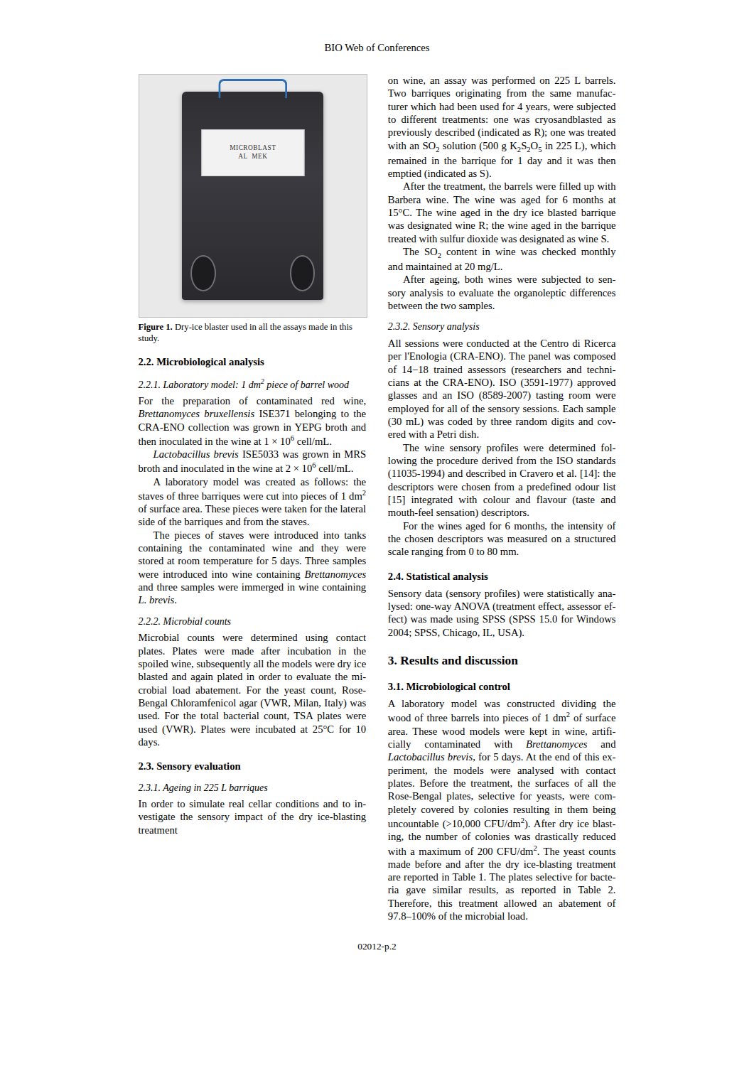BIO Web of Conferences
MICROBLAST
AL MEK
Figure 1. Dry-ice blaster used in all the assays made in this study.
2.2. Microbiological analysis
2.2.1. Laboratory model: 1 dm2 piece of barrel wood
For the preparation of contaminated red wine, Brettanomyces bruxellensis ISE371 belonging to the CRA-ENO collection was grown in YEPG broth and then inoculated in the wine at 1 × 106 cell/mL.
Lactobacillus brevis ISE5033 was grown in MRS broth and inoculated in the wine at 2 × 106 cell/mL.
A laboratory model was created as follows: the staves of three barriques were cut into pieces of 1 dm2 of surface area. These pieces were taken for the lateral side of the barriques and from the staves.
The pieces of staves were introduced into tanks containing the contaminated wine and they were stored at room temperature for 5 days. Three samples were introduced into wine containing Brettanomyces and three samples were immerged in wine containing L. brevis.
2.2.2. Microbial counts
Microbial counts were determined using contact plates. Plates were made after incubation in the spoiled wine, subsequently all the models were dry ice blasted and again plated in order to evaluate the microbial load abatement. For the yeast count, Rose-Bengal Chloramfenicol agar (VWR, Milan, Italy) was used. For the total bacterial count, TSA plates were used (VWR). Plates were incubated at 25°C for 10 days.
2.3. Sensory evaluation
2.3.1. Ageing in 225 L barriques
In order to simulate real cellar conditions and to investigate the sensory impact of the dry ice-blasting treatment
on wine, an assay was performed on 225 L barrels. Two barriques originating from the same manufacturer which had been used for 4 years, were subjected to different treatments: one was cryosandblasted as previously described (indicated as R); one was treated with an SO2 solution (500 g K2S2O5 in 225 L), which remained in the barrique for 1 day and it was then emptied (indicated as S).
After the treatment, the barrels were filled up with Barbera wine. The wine was aged for 6 months at 15°C. The wine aged in the dry ice blasted barrique was designated wine R; the wine aged in the barrique treated with sulfur dioxide was designated as wine S.
The SO2 content in wine was checked monthly and maintained at 20 mg/L.
After ageing, both wines were subjected to sensory analysis to evaluate the organoleptic differences between the two samples.
2.3.2. Sensory analysis
All sessions were conducted at the Centro di Ricerca per l'Enologia (CRA-ENO). The panel was composed of 14−18 trained assessors (researchers and technicians at the CRA-ENO). ISO (3591-1977) approved glasses and an ISO (8589-2007) tasting room were employed for all of the sensory sessions. Each sample (30 mL) was coded by three random digits and covered with a Petri dish.
The wine sensory profiles were determined following the procedure derived from the ISO standards (11035-1994) and described in Cravero et al. [14]: the descriptors were chosen from a predefined odour list [15] integrated with colour and flavour (taste and mouth-feel sensation) descriptors.
For the wines aged for 6 months, the intensity of the chosen descriptors was measured on a structured scale ranging from 0 to 80 mm.
2.4. Statistical analysis
Sensory data (sensory profiles) were statistically analysed: one-way ANOVA (treatment effect, assessor effect) was made using SPSS (SPSS 15.0 for Windows 2004; SPSS, Chicago, IL, USA).
3. Results and discussion
3.1. Microbiological control
A laboratory model was constructed dividing the wood of three barrels into pieces of 1 dm2 of surface area. These wood models were kept in wine, artificially contaminated with Brettanomyces and Lactobacillus brevis, for 5 days. At the end of this experiment, the models were analysed with contact plates. Before the treatment, the surfaces of all the Rose-Bengal plates, selective for yeasts, were completely covered by colonies resulting in them being uncountable (>10,000 CFU/dm2). After dry ice blasting, the number of colonies was drastically reduced with a maximum of 200 CFU/dm2. The yeast counts made before and after the dry ice-blasting treatment are reported in Table 1. The plates selective for bacteria gave similar results, as reported in Table 2. Therefore, this treatment allowed an abatement of 97.8–100% of the microbial load.
02012-p.2